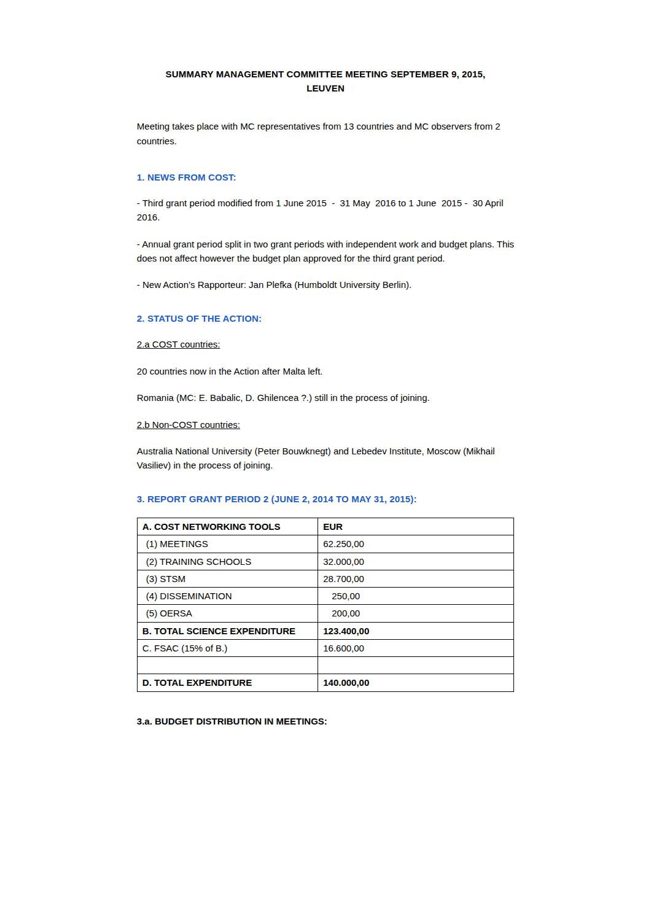SUMMARY MANAGEMENT COMMITTEE MEETING SEPTEMBER 9, 2015,
LEUVEN
Meeting takes place with MC representatives from 13 countries and MC observers from 2 countries.
1. NEWS FROM COST:
- Third grant period modified from 1 June 2015 - 31 May 2016 to 1 June 2015 - 30 April 2016.
- Annual grant period split in two grant periods with independent work and budget plans. This does not affect however the budget plan approved for the third grant period.
- New Action’s Rapporteur: Jan Plefka (Humboldt University Berlin).
2. STATUS OF THE ACTION:
2.a COST countries:
20 countries now in the Action after Malta left.
Romania (MC: E. Babalic, D. Ghilencea ?.) still in the process of joining.
2.b Non-COST countries:
Australia National University (Peter Bouwknegt) and Lebedev Institute, Moscow (Mikhail Vasiliev) in the process of joining.
3. REPORT GRANT PERIOD 2 (JUNE 2, 2014 TO MAY 31, 2015):
| A. COST NETWORKING TOOLS | EUR |
| (1) MEETINGS | 62.250,00 |
| (2) TRAINING SCHOOLS | 32.000,00 |
| (3) STSM | 28.700,00 |
| (4) DISSEMINATION | 250,00 |
| (5) OERSA | 200,00 |
| B. TOTAL SCIENCE EXPENDITURE | 123.400,00 |
| C. FSAC (15% of B.) | 16.600,00 |
| D. TOTAL EXPENDITURE | 140.000,00 |
3.a. BUDGET DISTRIBUTION IN MEETINGS: